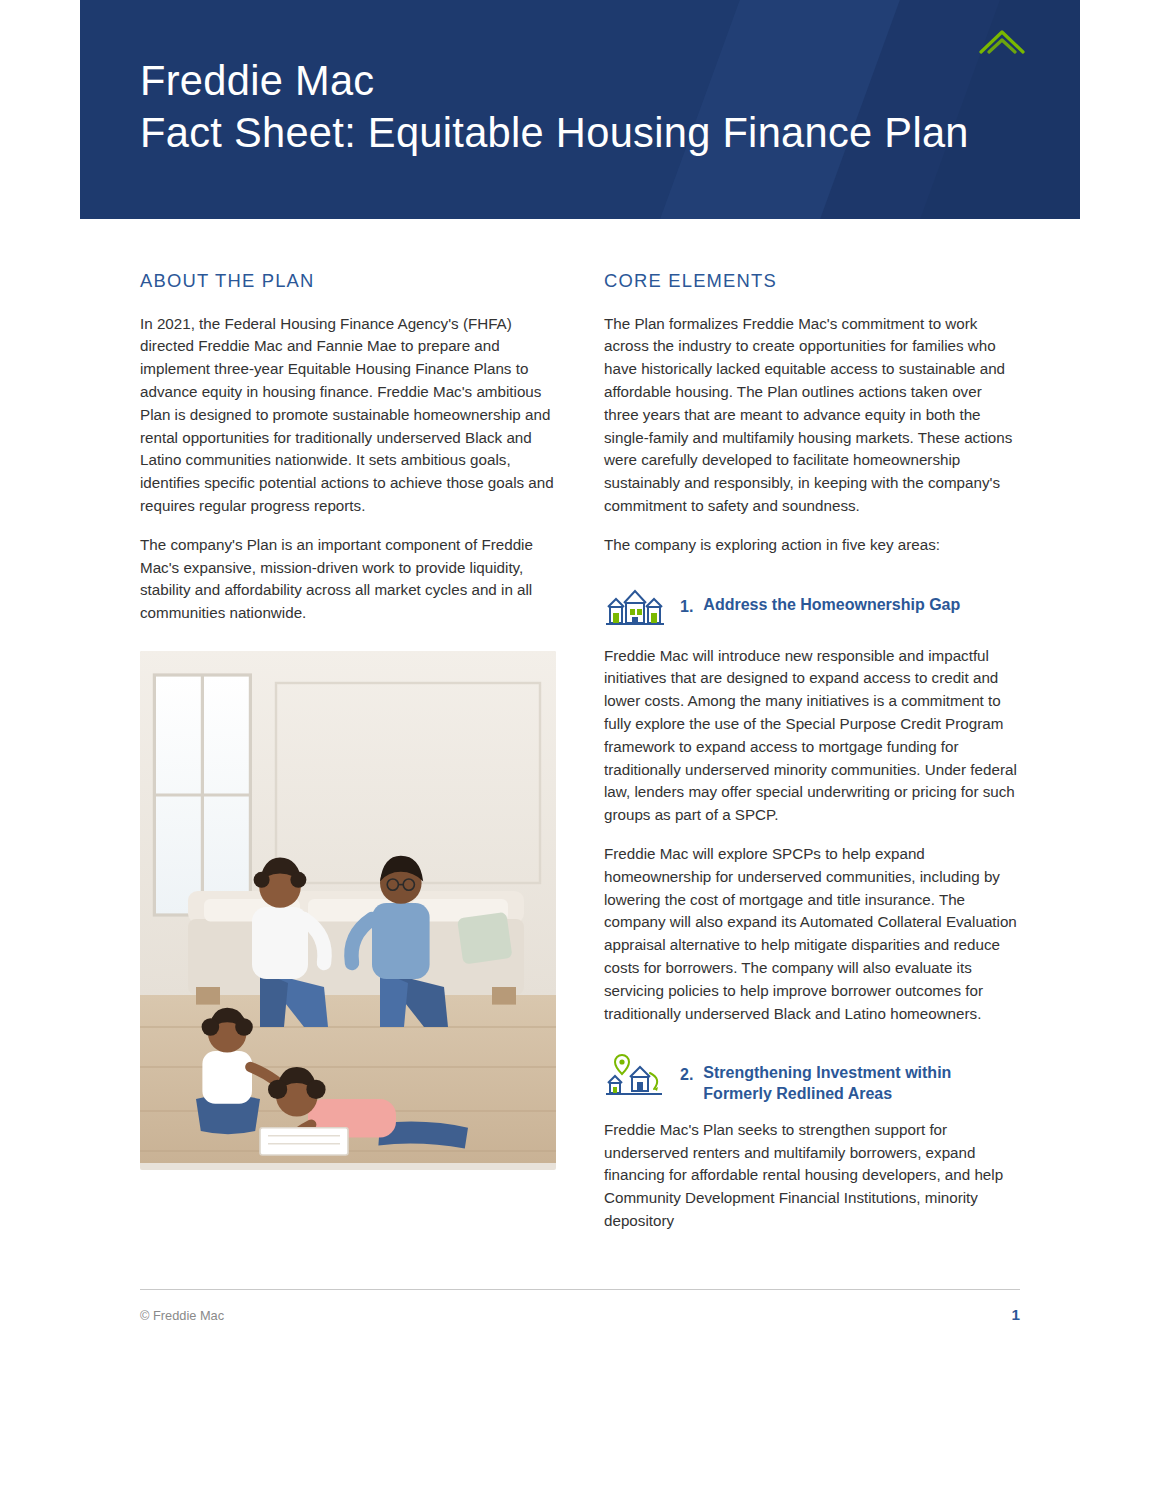Freddie Mac Fact Sheet: Equitable Housing Finance Plan
About the Plan
In 2021, the Federal Housing Finance Agency's (FHFA) directed Freddie Mac and Fannie Mae to prepare and implement three-year Equitable Housing Finance Plans to advance equity in housing finance. Freddie Mac's ambitious Plan is designed to promote sustainable homeownership and rental opportunities for traditionally underserved Black and Latino communities nationwide. It sets ambitious goals, identifies specific potential actions to achieve those goals and requires regular progress reports.
The company's Plan is an important component of Freddie Mac's expansive, mission-driven work to provide liquidity, stability and affordability across all market cycles and in all communities nationwide.
Core Elements
The Plan formalizes Freddie Mac's commitment to work across the industry to create opportunities for families who have historically lacked equitable access to sustainable and affordable housing. The Plan outlines actions taken over three years that are meant to advance equity in both the single-family and multifamily housing markets. These actions were carefully developed to facilitate homeownership sustainably and responsibly, in keeping with the company's commitment to safety and soundness.
The company is exploring action in five key areas:
1. Address the Homeownership Gap
Freddie Mac will introduce new responsible and impactful initiatives that are designed to expand access to credit and lower costs. Among the many initiatives is a commitment to fully explore the use of the Special Purpose Credit Program framework to expand access to mortgage funding for traditionally underserved minority communities. Under federal law, lenders may offer special underwriting or pricing for such groups as part of a SPCP.
Freddie Mac will explore SPCPs to help expand homeownership for underserved communities, including by lowering the cost of mortgage and title insurance. The company will also expand its Automated Collateral Evaluation appraisal alternative to help mitigate disparities and reduce costs for borrowers. The company will also evaluate its servicing policies to help improve borrower outcomes for traditionally underserved Black and Latino homeowners.
2. Strengthening Investment within Formerly Redlined Areas
Freddie Mac's Plan seeks to strengthen support for underserved renters and multifamily borrowers, expand financing for affordable rental housing developers, and help Community Development Financial Institutions, minority depository
© Freddie Mac 1